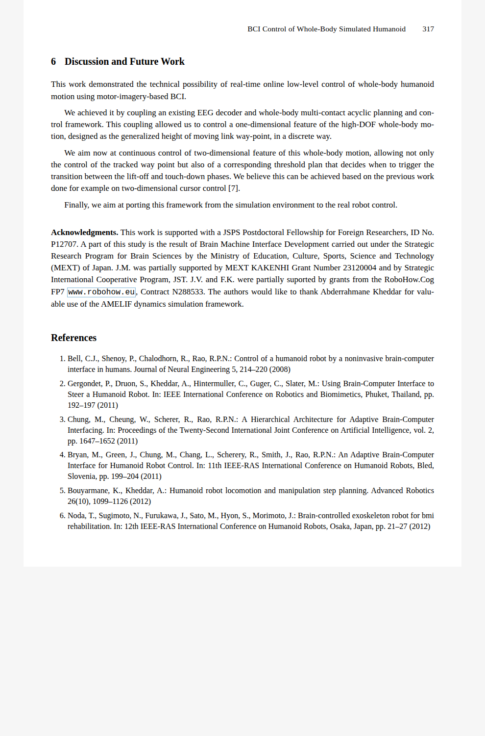BCI Control of Whole-Body Simulated Humanoid 317
6 Discussion and Future Work
This work demonstrated the technical possibility of real-time online low-level control of whole-body humanoid motion using motor-imagery-based BCI.
We achieved it by coupling an existing EEG decoder and whole-body multi-contact acyclic planning and control framework. This coupling allowed us to control a one-dimensional feature of the high-DOF whole-body motion, designed as the generalized height of moving link way-point, in a discrete way.
We aim now at continuous control of two-dimensional feature of this whole-body motion, allowing not only the control of the tracked way point but also of a corresponding threshold plan that decides when to trigger the transition between the lift-off and touch-down phases. We believe this can be achieved based on the previous work done for example on two-dimensional cursor control [7].
Finally, we aim at porting this framework from the simulation environment to the real robot control.
Acknowledgments. This work is supported with a JSPS Postdoctoral Fellowship for Foreign Researchers, ID No. P12707. A part of this study is the result of Brain Machine Interface Development carried out under the Strategic Research Program for Brain Sciences by the Ministry of Education, Culture, Sports, Science and Technology (MEXT) of Japan. J.M. was partially supported by MEXT KAKENHI Grant Number 23120004 and by Strategic International Cooperative Program, JST. J.V. and F.K. were partially suported by grants from the RoboHow.Cog FP7 www.robohow.eu, Contract N288533. The authors would like to thank Abderrahmane Kheddar for valuable use of the AMELIF dynamics simulation framework.
References
Bell, C.J., Shenoy, P., Chalodhorn, R., Rao, R.P.N.: Control of a humanoid robot by a noninvasive brain-computer interface in humans. Journal of Neural Engineering 5, 214–220 (2008)
Gergondet, P., Druon, S., Kheddar, A., Hintermuller, C., Guger, C., Slater, M.: Using Brain-Computer Interface to Steer a Humanoid Robot. In: IEEE International Conference on Robotics and Biomimetics, Phuket, Thailand, pp. 192–197 (2011)
Chung, M., Cheung, W., Scherer, R., Rao, R.P.N.: A Hierarchical Architecture for Adaptive Brain-Computer Interfacing. In: Proceedings of the Twenty-Second International Joint Conference on Artificial Intelligence, vol. 2, pp. 1647–1652 (2011)
Bryan, M., Green, J., Chung, M., Chang, L., Scherery, R., Smith, J., Rao, R.P.N.: An Adaptive Brain-Computer Interface for Humanoid Robot Control. In: 11th IEEE-RAS International Conference on Humanoid Robots, Bled, Slovenia, pp. 199–204 (2011)
Bouyarmane, K., Kheddar, A.: Humanoid robot locomotion and manipulation step planning. Advanced Robotics 26(10), 1099–1126 (2012)
Noda, T., Sugimoto, N., Furukawa, J., Sato, M., Hyon, S., Morimoto, J.: Brain-controlled exoskeleton robot for bmi rehabilitation. In: 12th IEEE-RAS International Conference on Humanoid Robots, Osaka, Japan, pp. 21–27 (2012)